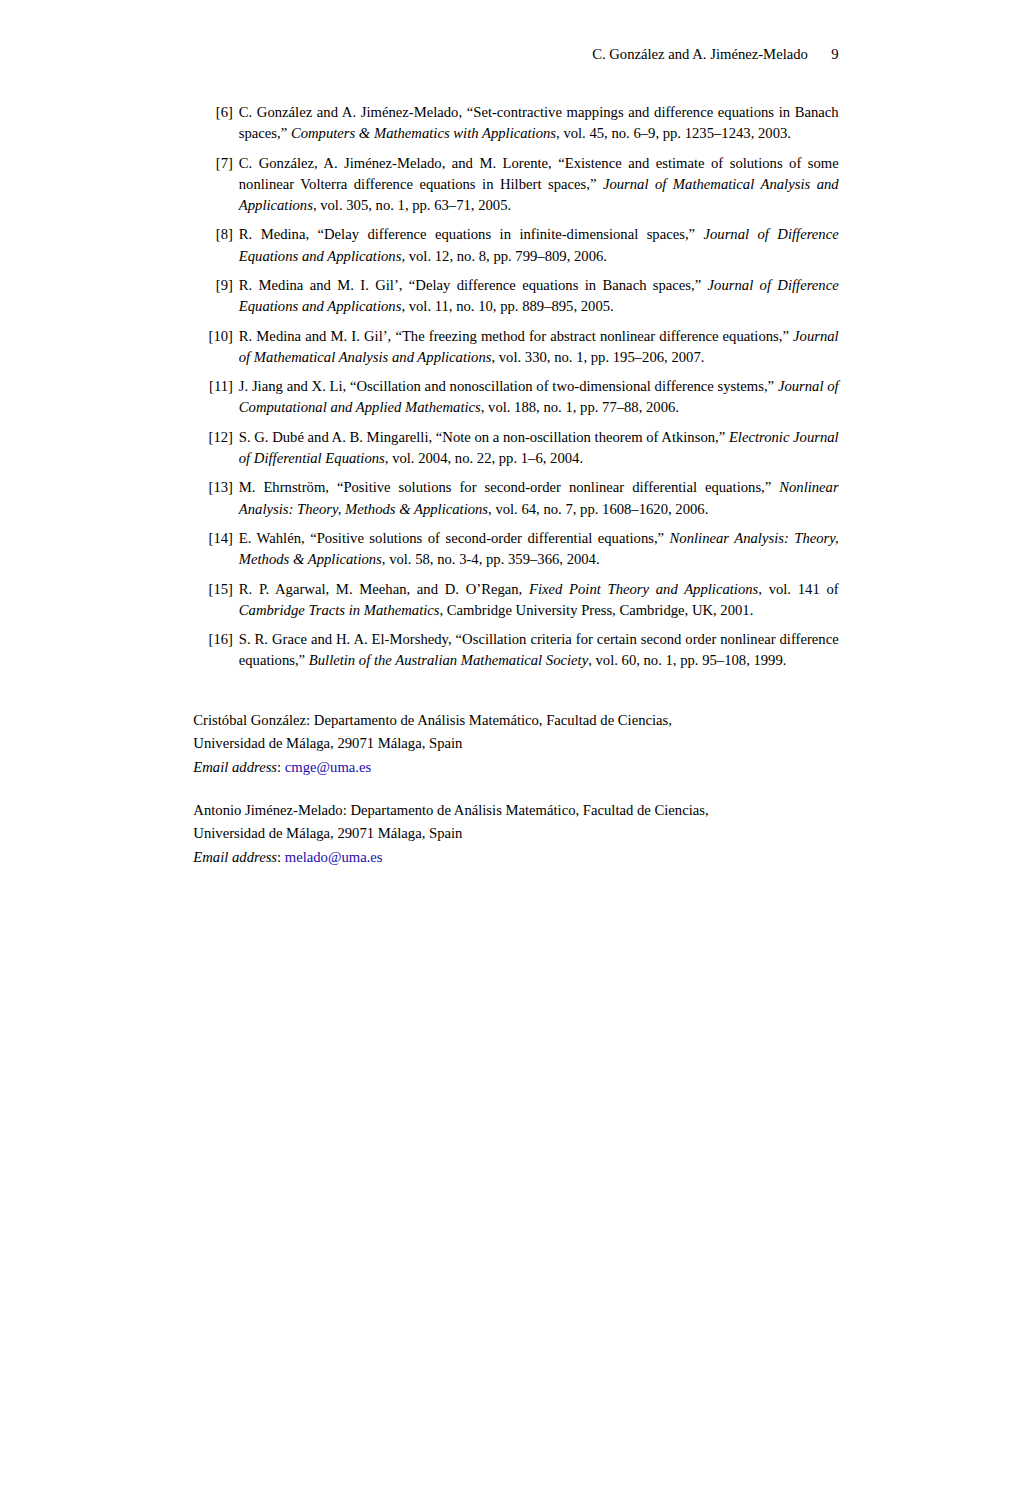C. González and A. Jiménez-Melado 9
[6] C. González and A. Jiménez-Melado, “Set-contractive mappings and difference equations in Banach spaces,” Computers & Mathematics with Applications, vol. 45, no. 6–9, pp. 1235–1243, 2003.
[7] C. González, A. Jiménez-Melado, and M. Lorente, “Existence and estimate of solutions of some nonlinear Volterra difference equations in Hilbert spaces,” Journal of Mathematical Analysis and Applications, vol. 305, no. 1, pp. 63–71, 2005.
[8] R. Medina, “Delay difference equations in infinite-dimensional spaces,” Journal of Difference Equations and Applications, vol. 12, no. 8, pp. 799–809, 2006.
[9] R. Medina and M. I. Gil’, “Delay difference equations in Banach spaces,” Journal of Difference Equations and Applications, vol. 11, no. 10, pp. 889–895, 2005.
[10] R. Medina and M. I. Gil’, “The freezing method for abstract nonlinear difference equations,” Journal of Mathematical Analysis and Applications, vol. 330, no. 1, pp. 195–206, 2007.
[11] J. Jiang and X. Li, “Oscillation and nonoscillation of two-dimensional difference systems,” Journal of Computational and Applied Mathematics, vol. 188, no. 1, pp. 77–88, 2006.
[12] S. G. Dubé and A. B. Mingarelli, “Note on a non-oscillation theorem of Atkinson,” Electronic Journal of Differential Equations, vol. 2004, no. 22, pp. 1–6, 2004.
[13] M. Ehrnström, “Positive solutions for second-order nonlinear differential equations,” Nonlinear Analysis: Theory, Methods & Applications, vol. 64, no. 7, pp. 1608–1620, 2006.
[14] E. Wahlén, “Positive solutions of second-order differential equations,” Nonlinear Analysis: Theory, Methods & Applications, vol. 58, no. 3-4, pp. 359–366, 2004.
[15] R. P. Agarwal, M. Meehan, and D. O’Regan, Fixed Point Theory and Applications, vol. 141 of Cambridge Tracts in Mathematics, Cambridge University Press, Cambridge, UK, 2001.
[16] S. R. Grace and H. A. El-Morshedy, “Oscillation criteria for certain second order nonlinear difference equations,” Bulletin of the Australian Mathematical Society, vol. 60, no. 1, pp. 95–108, 1999.
Cristóbal González: Departamento de Análisis Matemático, Facultad de Ciencias,
Universidad de Málaga, 29071 Málaga, Spain
Email address: cmge@uma.es
Antonio Jiménez-Melado: Departamento de Análisis Matemático, Facultad de Ciencias,
Universidad de Málaga, 29071 Málaga, Spain
Email address: melado@uma.es